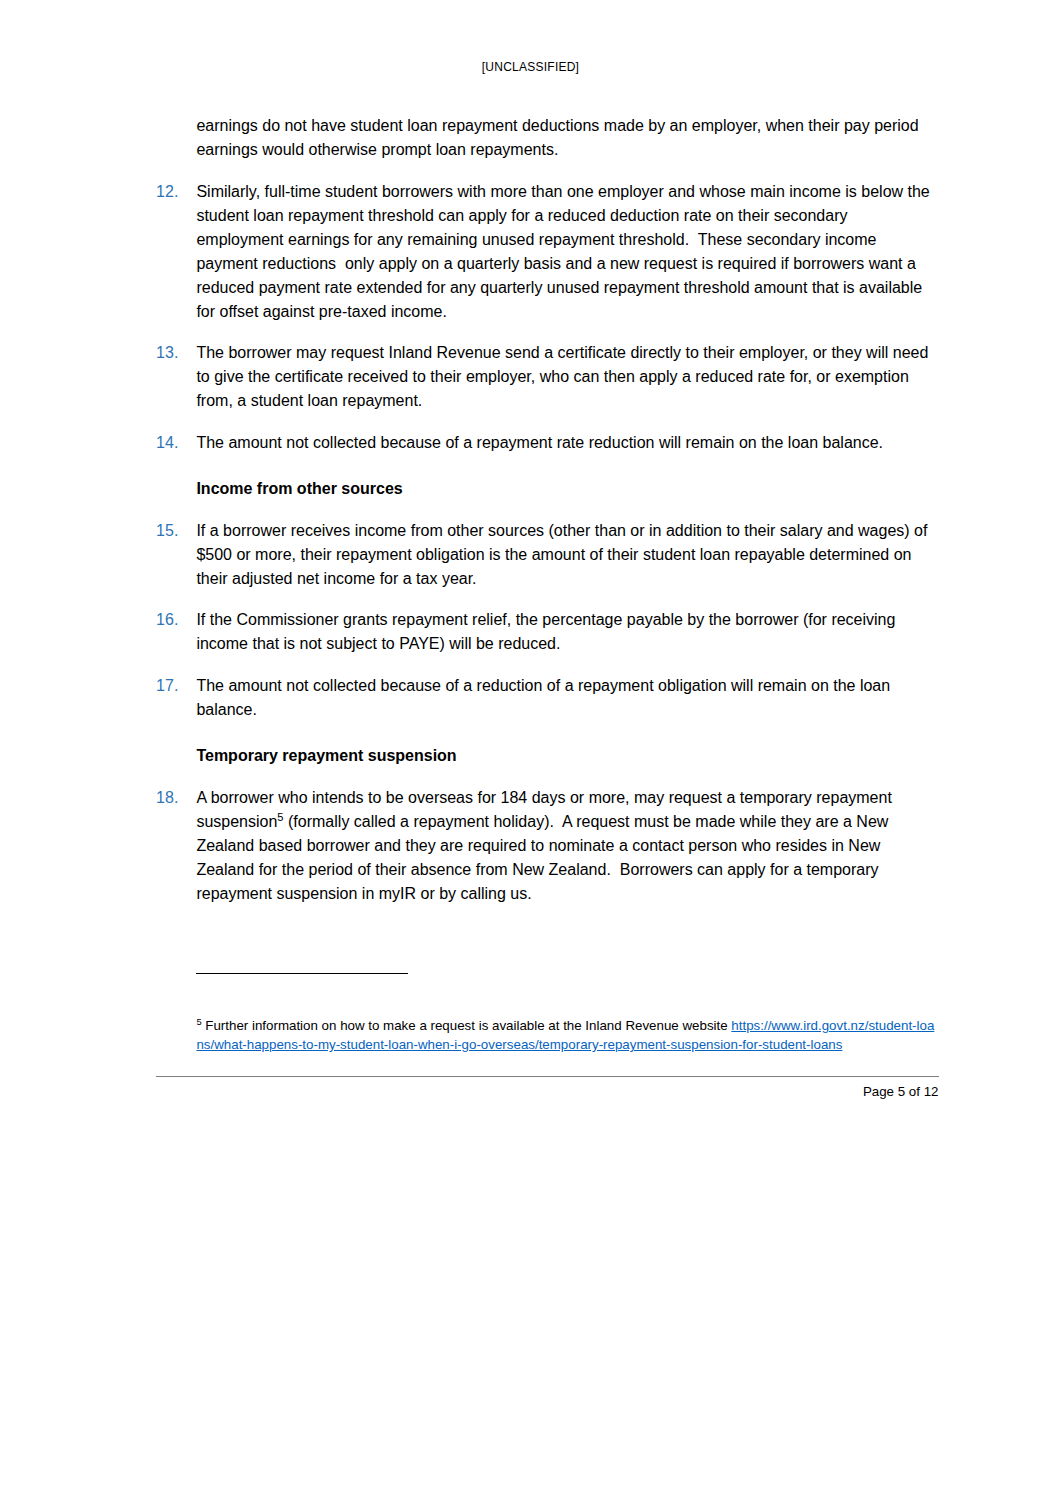[UNCLASSIFIED]
earnings do not have student loan repayment deductions made by an employer, when their pay period earnings would otherwise prompt loan repayments.
12. Similarly, full-time student borrowers with more than one employer and whose main income is below the student loan repayment threshold can apply for a reduced deduction rate on their secondary employment earnings for any remaining unused repayment threshold. These secondary income payment reductions only apply on a quarterly basis and a new request is required if borrowers want a reduced payment rate extended for any quarterly unused repayment threshold amount that is available for offset against pre-taxed income.
13. The borrower may request Inland Revenue send a certificate directly to their employer, or they will need to give the certificate received to their employer, who can then apply a reduced rate for, or exemption from, a student loan repayment.
14. The amount not collected because of a repayment rate reduction will remain on the loan balance.
Income from other sources
15. If a borrower receives income from other sources (other than or in addition to their salary and wages) of $500 or more, their repayment obligation is the amount of their student loan repayable determined on their adjusted net income for a tax year.
16. If the Commissioner grants repayment relief, the percentage payable by the borrower (for receiving income that is not subject to PAYE) will be reduced.
17. The amount not collected because of a reduction of a repayment obligation will remain on the loan balance.
Temporary repayment suspension
18. A borrower who intends to be overseas for 184 days or more, may request a temporary repayment suspension5 (formally called a repayment holiday). A request must be made while they are a New Zealand based borrower and they are required to nominate a contact person who resides in New Zealand for the period of their absence from New Zealand. Borrowers can apply for a temporary repayment suspension in myIR or by calling us.
5 Further information on how to make a request is available at the Inland Revenue website https://www.ird.govt.nz/student-loans/what-happens-to-my-student-loan-when-i-go-overseas/temporary-repayment-suspension-for-student-loans
Page 5 of 12